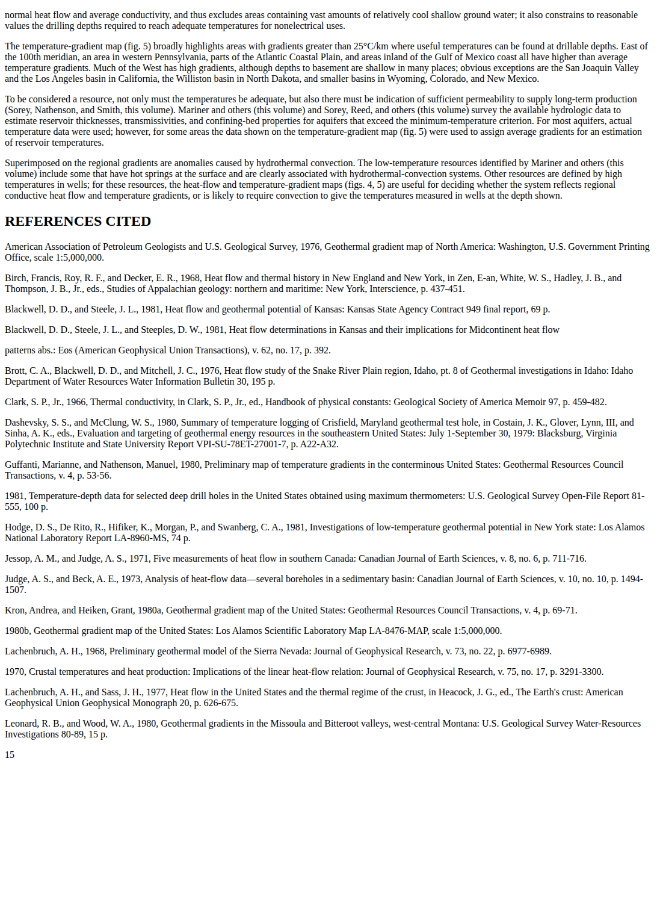normal heat flow and average conductivity, and thus excludes areas containing vast amounts of relatively cool shallow ground water; it also constrains to reasonable values the drilling depths required to reach adequate temperatures for nonelectrical uses.
The temperature-gradient map (fig. 5) broadly highlights areas with gradients greater than 25°C/km where useful temperatures can be found at drillable depths. East of the 100th meridian, an area in western Pennsylvania, parts of the Atlantic Coastal Plain, and areas inland of the Gulf of Mexico coast all have higher than average temperature gradients. Much of the West has high gradients, although depths to basement are shallow in many places; obvious exceptions are the San Joaquin Valley and the Los Angeles basin in California, the Williston basin in North Dakota, and smaller basins in Wyoming, Colorado, and New Mexico.
To be considered a resource, not only must the temperatures be adequate, but also there must be indication of sufficient permeability to supply long-term production (Sorey, Nathenson, and Smith, this volume). Mariner and others (this volume) and Sorey, Reed, and others (this volume) survey the available hydrologic data to estimate reservoir thicknesses, transmissivities, and confining-bed properties for aquifers that exceed the minimum-temperature criterion. For most aquifers, actual temperature data were used; however, for some areas the data shown on the temperature-gradient map (fig. 5) were used to assign average gradients for an estimation of reservoir temperatures.
Superimposed on the regional gradients are anomalies caused by hydrothermal convection. The low-temperature resources identified by Mariner and others (this volume) include some that have hot springs at the surface and are clearly associated with hydrothermal-convection systems. Other resources are defined by high temperatures in wells; for these resources, the heat-flow and temperature-gradient maps (figs. 4, 5) are useful for deciding whether the system reflects regional conductive heat flow and temperature gradients, or is likely to require convection to give the temperatures measured in wells at the depth shown.
REFERENCES CITED
American Association of Petroleum Geologists and U.S. Geological Survey, 1976, Geothermal gradient map of North America: Washington, U.S. Government Printing Office, scale 1:5,000,000.
Birch, Francis, Roy, R. F., and Decker, E. R., 1968, Heat flow and thermal history in New England and New York, in Zen, E-an, White, W. S., Hadley, J. B., and Thompson, J. B., Jr., eds., Studies of Appalachian geology: northern and maritime: New York, Interscience, p. 437-451.
Blackwell, D. D., and Steele, J. L., 1981, Heat flow and geothermal potential of Kansas: Kansas State Agency Contract 949 final report, 69 p.
Blackwell, D. D., Steele, J. L., and Steeples, D. W., 1981, Heat flow determinations in Kansas and their implications for Midcontinent heat flow
patterns abs.: Eos (American Geophysical Union Transactions), v. 62, no. 17, p. 392.
Brott, C. A., Blackwell, D. D., and Mitchell, J. C., 1976, Heat flow study of the Snake River Plain region, Idaho, pt. 8 of Geothermal investigations in Idaho: Idaho Department of Water Resources Water Information Bulletin 30, 195 p.
Clark, S. P., Jr., 1966, Thermal conductivity, in Clark, S. P., Jr., ed., Handbook of physical constants: Geological Society of America Memoir 97, p. 459-482.
Dashevsky, S. S., and McClung, W. S., 1980, Summary of temperature logging of Crisfield, Maryland geothermal test hole, in Costain, J. K., Glover, Lynn, III, and Sinha, A. K., eds., Evaluation and targeting of geothermal energy resources in the southeastern United States: July 1-September 30, 1979: Blacksburg, Virginia Polytechnic Institute and State University Report VPI-SU-78ET-27001-7, p. A22-A32.
Guffanti, Marianne, and Nathenson, Manuel, 1980, Preliminary map of temperature gradients in the conterminous United States: Geothermal Resources Council Transactions, v. 4, p. 53-56.
1981, Temperature-depth data for selected deep drill holes in the United States obtained using maximum thermometers: U.S. Geological Survey Open-File Report 81-555, 100 p.
Hodge, D. S., De Rito, R., Hifiker, K., Morgan, P., and Swanberg, C. A., 1981, Investigations of low-temperature geothermal potential in New York state: Los Alamos National Laboratory Report LA-8960-MS, 74 p.
Jessop, A. M., and Judge, A. S., 1971, Five measurements of heat flow in southern Canada: Canadian Journal of Earth Sciences, v. 8, no. 6, p. 711-716.
Judge, A. S., and Beck, A. E., 1973, Analysis of heat-flow data—several boreholes in a sedimentary basin: Canadian Journal of Earth Sciences, v. 10, no. 10, p. 1494-1507.
Kron, Andrea, and Heiken, Grant, 1980a, Geothermal gradient map of the United States: Geothermal Resources Council Transactions, v. 4, p. 69-71.
1980b, Geothermal gradient map of the United States: Los Alamos Scientific Laboratory Map LA-8476-MAP, scale 1:5,000,000.
Lachenbruch, A. H., 1968, Preliminary geothermal model of the Sierra Nevada: Journal of Geophysical Research, v. 73, no. 22, p. 6977-6989.
1970, Crustal temperatures and heat production: Implications of the linear heat-flow relation: Journal of Geophysical Research, v. 75, no. 17, p. 3291-3300.
Lachenbruch, A. H., and Sass, J. H., 1977, Heat flow in the United States and the thermal regime of the crust, in Heacock, J. G., ed., The Earth's crust: American Geophysical Union Geophysical Monograph 20, p. 626-675.
Leonard, R. B., and Wood, W. A., 1980, Geothermal gradients in the Missoula and Bitteroot valleys, west-central Montana: U.S. Geological Survey Water-Resources Investigations 80-89, 15 p.
15